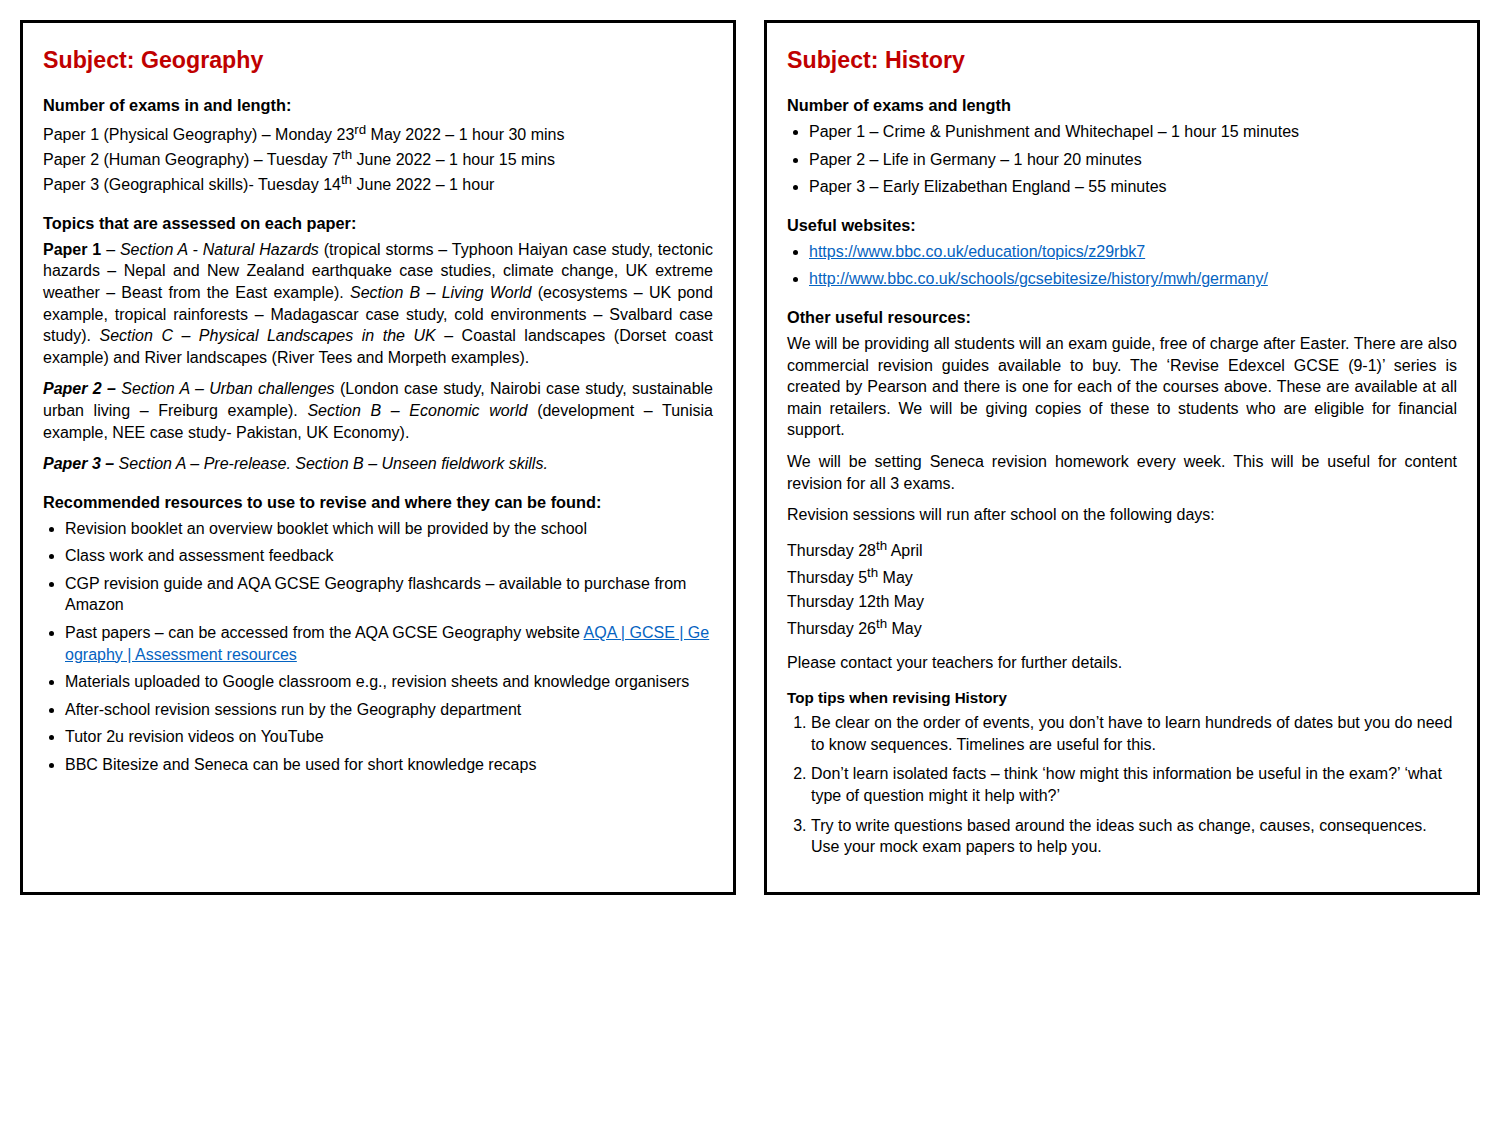Subject: Geography
Number of exams in and length:
Paper 1 (Physical Geography) – Monday 23rd May 2022 – 1 hour 30 mins
Paper 2 (Human Geography) – Tuesday 7th June 2022 – 1 hour 15 mins
Paper 3 (Geographical skills)- Tuesday 14th June 2022 – 1 hour
Topics that are assessed on each paper:
Paper 1 – Section A - Natural Hazards (tropical storms – Typhoon Haiyan case study, tectonic hazards – Nepal and New Zealand earthquake case studies, climate change, UK extreme weather – Beast from the East example). Section B – Living World (ecosystems – UK pond example, tropical rainforests – Madagascar case study, cold environments – Svalbard case study). Section C – Physical Landscapes in the UK – Coastal landscapes (Dorset coast example) and River landscapes (River Tees and Morpeth examples).
Paper 2 – Section A – Urban challenges (London case study, Nairobi case study, sustainable urban living – Freiburg example). Section B – Economic world (development – Tunisia example, NEE case study- Pakistan, UK Economy).
Paper 3 – Section A – Pre-release. Section B – Unseen fieldwork skills.
Recommended resources to use to revise and where they can be found:
Revision booklet an overview booklet which will be provided by the school
Class work and assessment feedback
CGP revision guide and AQA GCSE Geography flashcards – available to purchase from Amazon
Past papers – can be accessed from the AQA GCSE Geography website AQA | GCSE | Geography | Assessment resources
Materials uploaded to Google classroom e.g., revision sheets and knowledge organisers
After-school revision sessions run by the Geography department
Tutor 2u revision videos on YouTube
BBC Bitesize and Seneca can be used for short knowledge recaps
Subject: History
Number of exams and length
Paper 1 – Crime & Punishment and Whitechapel – 1 hour 15 minutes
Paper 2 – Life in Germany – 1 hour 20 minutes
Paper 3 – Early Elizabethan England – 55 minutes
Useful websites:
https://www.bbc.co.uk/education/topics/z29rbk7
http://www.bbc.co.uk/schools/gcsebitesize/history/mwh/germany/
Other useful resources:
We will be providing all students will an exam guide, free of charge after Easter. There are also commercial revision guides available to buy. The ‘Revise Edexcel GCSE (9-1)’ series is created by Pearson and there is one for each of the courses above. These are available at all main retailers. We will be giving copies of these to students who are eligible for financial support.
We will be setting Seneca revision homework every week. This will be useful for content revision for all 3 exams.
Revision sessions will run after school on the following days:
Thursday 28th April
Thursday 5th May
Thursday 12th May
Thursday 26th May
Please contact your teachers for further details.
Top tips when revising History
Be clear on the order of events, you don’t have to learn hundreds of dates but you do need to know sequences. Timelines are useful for this.
Don’t learn isolated facts – think ‘how might this information be useful in the exam?’ ‘what type of question might it help with?’
Try to write questions based around the ideas such as change, causes, consequences. Use your mock exam papers to help you.